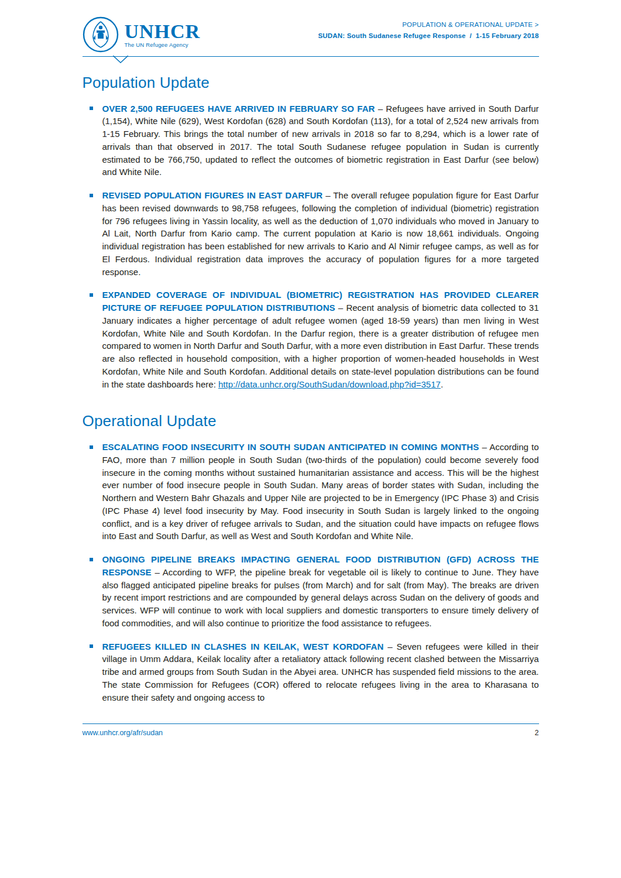UNHCR
The UN Refugee Agency
POPULATION & OPERATIONAL UPDATE >
SUDAN: South Sudanese Refugee Response / 1-15 February 2018
Population Update
OVER 2,500 REFUGEES HAVE ARRIVED IN FEBRUARY SO FAR – Refugees have arrived in South Darfur (1,154), White Nile (629), West Kordofan (628) and South Kordofan (113), for a total of 2,524 new arrivals from 1-15 February. This brings the total number of new arrivals in 2018 so far to 8,294, which is a lower rate of arrivals than that observed in 2017. The total South Sudanese refugee population in Sudan is currently estimated to be 766,750, updated to reflect the outcomes of biometric registration in East Darfur (see below) and White Nile.
REVISED POPULATION FIGURES IN EAST DARFUR – The overall refugee population figure for East Darfur has been revised downwards to 98,758 refugees, following the completion of individual (biometric) registration for 796 refugees living in Yassin locality, as well as the deduction of 1,070 individuals who moved in January to Al Lait, North Darfur from Kario camp. The current population at Kario is now 18,661 individuals. Ongoing individual registration has been established for new arrivals to Kario and Al Nimir refugee camps, as well as for El Ferdous. Individual registration data improves the accuracy of population figures for a more targeted response.
EXPANDED COVERAGE OF INDIVIDUAL (BIOMETRIC) REGISTRATION HAS PROVIDED CLEARER PICTURE OF REFUGEE POPULATION DISTRIBUTIONS – Recent analysis of biometric data collected to 31 January indicates a higher percentage of adult refugee women (aged 18-59 years) than men living in West Kordofan, White Nile and South Kordofan. In the Darfur region, there is a greater distribution of refugee men compared to women in North Darfur and South Darfur, with a more even distribution in East Darfur. These trends are also reflected in household composition, with a higher proportion of women-headed households in West Kordofan, White Nile and South Kordofan. Additional details on state-level population distributions can be found in the state dashboards here: http://data.unhcr.org/SouthSudan/download.php?id=3517.
Operational Update
ESCALATING FOOD INSECURITY IN SOUTH SUDAN ANTICIPATED IN COMING MONTHS – According to FAO, more than 7 million people in South Sudan (two-thirds of the population) could become severely food insecure in the coming months without sustained humanitarian assistance and access. This will be the highest ever number of food insecure people in South Sudan. Many areas of border states with Sudan, including the Northern and Western Bahr Ghazals and Upper Nile are projected to be in Emergency (IPC Phase 3) and Crisis (IPC Phase 4) level food insecurity by May. Food insecurity in South Sudan is largely linked to the ongoing conflict, and is a key driver of refugee arrivals to Sudan, and the situation could have impacts on refugee flows into East and South Darfur, as well as West and South Kordofan and White Nile.
ONGOING PIPELINE BREAKS IMPACTING GENERAL FOOD DISTRIBUTION (GFD) ACROSS THE RESPONSE – According to WFP, the pipeline break for vegetable oil is likely to continue to June. They have also flagged anticipated pipeline breaks for pulses (from March) and for salt (from May). The breaks are driven by recent import restrictions and are compounded by general delays across Sudan on the delivery of goods and services. WFP will continue to work with local suppliers and domestic transporters to ensure timely delivery of food commodities, and will also continue to prioritize the food assistance to refugees.
REFUGEES KILLED IN CLASHES IN KEILAK, WEST KORDOFAN – Seven refugees were killed in their village in Umm Addara, Keilak locality after a retaliatory attack following recent clashed between the Missarriya tribe and armed groups from South Sudan in the Abyei area. UNHCR has suspended field missions to the area. The state Commission for Refugees (COR) offered to relocate refugees living in the area to Kharasana to ensure their safety and ongoing access to
www.unhcr.org/afr/sudan
2